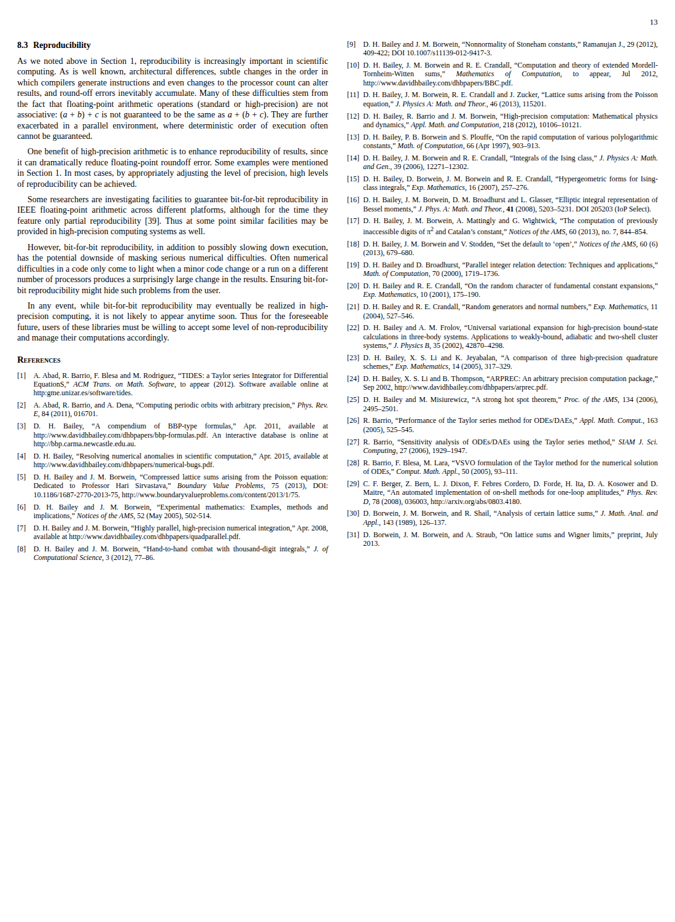13
8.3 Reproducibility
As we noted above in Section 1, reproducibility is increasingly important in scientific computing. As is well known, architectural differences, subtle changes in the order in which compilers generate instructions and even changes to the processor count can alter results, and round-off errors inevitably accumulate. Many of these difficulties stem from the fact that floating-point arithmetic operations (standard or high-precision) are not associative: (a + b) + c is not guaranteed to be the same as a + (b + c). They are further exacerbated in a parallel environment, where deterministic order of execution often cannot be guaranteed.
One benefit of high-precision arithmetic is to enhance reproducibility of results, since it can dramatically reduce floating-point roundoff error. Some examples were mentioned in Section 1. In most cases, by appropriately adjusting the level of precision, high levels of reproducibility can be achieved.
Some researchers are investigating facilities to guarantee bit-for-bit reproducibility in IEEE floating-point arithmetic across different platforms, although for the time they feature only partial reproducibility [39]. Thus at some point similar facilities may be provided in high-precision computing systems as well.
However, bit-for-bit reproducibility, in addition to possibly slowing down execution, has the potential downside of masking serious numerical difficulties. Often numerical difficulties in a code only come to light when a minor code change or a run on a different number of processors produces a surprisingly large change in the results. Ensuring bit-for-bit reproducibility might hide such problems from the user.
In any event, while bit-for-bit reproducibility may eventually be realized in high-precision computing, it is not likely to appear anytime soon. Thus for the foreseeable future, users of these libraries must be willing to accept some level of non-reproducibility and manage their computations accordingly.
References
[1] A. Abad, R. Barrio, F. Blesa and M. Rodriguez, “TIDES: a Taylor series Integrator for Differential EquationS,” ACM Trans. on Math. Software, to appear (2012). Software available online at http:gme.unizar.es/software/tides.
[2] A. Abad, R. Barrio, and A. Dena, “Computing periodic orbits with arbitrary precision,” Phys. Rev. E, 84 (2011), 016701.
[3] D. H. Bailey, “A compendium of BBP-type formulas,” Apr. 2011, available at http://www.davidhbailey.com/dhbpapers/bbp-formulas.pdf. An interactive database is online at http://bbp.carma.newcastle.edu.au.
[4] D. H. Bailey, “Resolving numerical anomalies in scientific computation,” Apr. 2015, available at http://www.davidhbailey.com/dhbpapers/numerical-bugs.pdf.
[5] D. H. Bailey and J. M. Borwein, “Compressed lattice sums arising from the Poisson equation: Dedicated to Professor Hari Sirvastava,” Boundary Value Problems, 75 (2013), DOI: 10.1186/1687-2770-2013-75, http://www.boundaryvalueproblems.com/content/2013/1/75.
[6] D. H. Bailey and J. M. Borwein, “Experimental mathematics: Examples, methods and implications,” Notices of the AMS, 52 (May 2005), 502-514.
[7] D. H. Bailey and J. M. Borwein, “Highly parallel, high-precision numerical integration,” Apr. 2008, available at http://www.davidhbailey.com/dhbpapers/quadparallel.pdf.
[8] D. H. Bailey and J. M. Borwein, “Hand-to-hand combat with thousand-digit integrals,” J. of Computational Science, 3 (2012), 77–86.
[9] D. H. Bailey and J. M. Borwein, “Nonnormality of Stoneham constants,” Ramanujan J., 29 (2012), 409-422; DOI 10.1007/s11139-012-9417-3.
[10] D. H. Bailey, J. M. Borwein and R. E. Crandall, “Computation and theory of extended Mordell-Tornheim-Witten sums,” Mathematics of Computation, to appear, Jul 2012, http://www.davidhbailey.com/dhbpapers/BBC.pdf.
[11] D. H. Bailey, J. M. Borwein, R. E. Crandall and J. Zucker, “Lattice sums arising from the Poisson equation,” J. Physics A: Math. and Theor., 46 (2013), 115201.
[12] D. H. Bailey, R. Barrio and J. M. Borwein, “High-precision computation: Mathematical physics and dynamics,” Appl. Math. and Computation, 218 (2012), 10106–10121.
[13] D. H. Bailey, P. B. Borwein and S. Plouffe, “On the rapid computation of various polylogarithmic constants,” Math. of Computation, 66 (Apr 1997), 903–913.
[14] D. H. Bailey, J. M. Borwein and R. E. Crandall, “Integrals of the Ising class,” J. Physics A: Math. and Gen., 39 (2006), 12271–12302.
[15] D. H. Bailey, D. Borwein, J. M. Borwein and R. E. Crandall, “Hypergeometric forms for Ising-class integrals,” Exp. Mathematics, 16 (2007), 257–276.
[16] D. H. Bailey, J. M. Borwein, D. M. Broadhurst and L. Glasser, “Elliptic integral representation of Bessel moments,” J. Phys. A: Math. and Theor., 41 (2008), 5203–5231. DOI 205203 (IoP Select).
[17] D. H. Bailey, J. M. Borwein, A. Mattingly and G. Wightwick, “The computation of previously inaccessible digits of π2 and Catalan’s constant,” Notices of the AMS, 60 (2013), no. 7, 844–854.
[18] D. H. Bailey, J. M. Borwein and V. Stodden, “Set the default to ‘open’,” Notices of the AMS, 60 (6) (2013), 679–680.
[19] D. H. Bailey and D. Broadhurst, “Parallel integer relation detection: Techniques and applications,” Math. of Computation, 70 (2000), 1719–1736.
[20] D. H. Bailey and R. E. Crandall, “On the random character of fundamental constant expansions,” Exp. Mathematics, 10 (2001), 175–190.
[21] D. H. Bailey and R. E. Crandall, “Random generators and normal numbers,” Exp. Mathematics, 11 (2004), 527–546.
[22] D. H. Bailey and A. M. Frolov, “Universal variational expansion for high-precision bound-state calculations in three-body systems. Applications to weakly-bound, adiabatic and two-shell cluster systems,” J. Physics B, 35 (2002), 42870–4298.
[23] D. H. Bailey, X. S. Li and K. Jeyabalan, “A comparison of three high-precision quadrature schemes,” Exp. Mathematics, 14 (2005), 317–329.
[24] D. H. Bailey, X. S. Li and B. Thompson, “ARPREC: An arbitrary precision computation package,” Sep 2002, http://www.davidhbailey.com/dhbpapers/arprec.pdf.
[25] D. H. Bailey and M. Misiurewicz, “A strong hot spot theorem,” Proc. of the AMS, 134 (2006), 2495–2501.
[26] R. Barrio, “Performance of the Taylor series method for ODEs/DAEs,” Appl. Math. Comput., 163 (2005), 525–545.
[27] R. Barrio, “Sensitivity analysis of ODEs/DAEs using the Taylor series method,” SIAM J. Sci. Computing, 27 (2006), 1929–1947.
[28] R. Barrio, F. Blesa, M. Lara, “VSVO formulation of the Taylor method for the numerical solution of ODEs,” Comput. Math. Appl., 50 (2005), 93–111.
[29] C. F. Berger, Z. Bern, L. J. Dixon, F. Febres Cordero, D. Forde, H. Ita, D. A. Kosower and D. Maitre, “An automated implementation of on-shell methods for one-loop amplitudes,” Phys. Rev. D, 78 (2008), 036003, http://arxiv.org/abs/0803.4180.
[30] D. Borwein, J. M. Borwein, and R. Shail, “Analysis of certain lattice sums,” J. Math. Anal. and Appl., 143 (1989), 126–137.
[31] D. Borwein, J. M. Borwein, and A. Straub, “On lattice sums and Wigner limits,” preprint, July 2013.